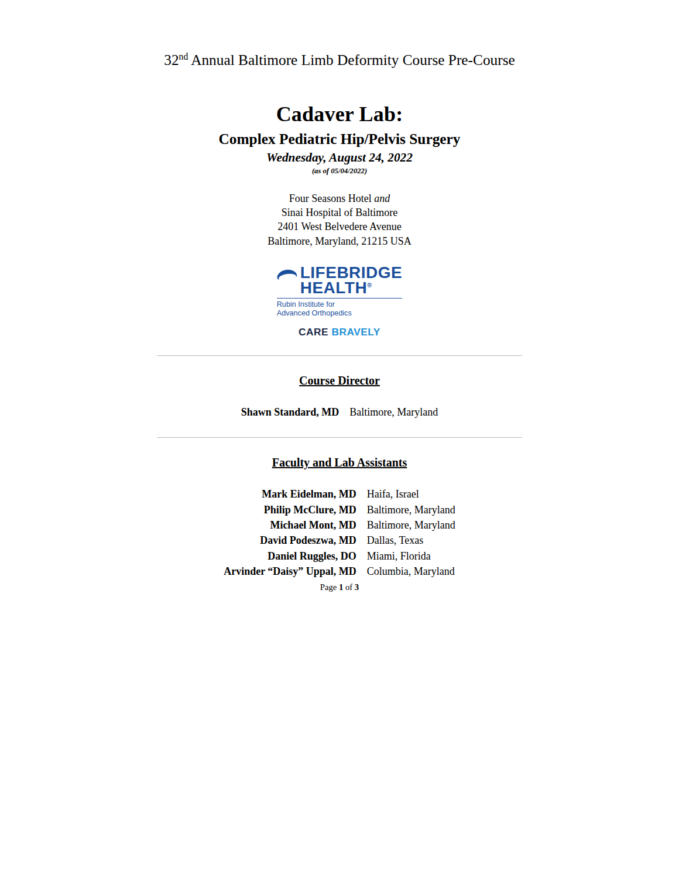32nd Annual Baltimore Limb Deformity Course Pre-Course
Cadaver Lab:
Complex Pediatric Hip/Pelvis Surgery
Wednesday, August 24, 2022
(as of 05/04/2022)
Four Seasons Hotel and
Sinai Hospital of Baltimore
2401 West Belvedere Avenue
Baltimore, Maryland, 21215 USA
LIFEBRIDGE
HEALTH®
Rubin Institute for
Advanced Orthopedics
CARE BRAVELY
Course Director
| Shawn Standard, MD | Baltimore, Maryland |
Faculty and Lab Assistants
| Mark Eidelman, MD | Haifa, Israel |
| Philip McClure, MD | Baltimore, Maryland |
| Michael Mont, MD | Baltimore, Maryland |
| David Podeszwa, MD | Dallas, Texas |
| Daniel Ruggles, DO | Miami, Florida |
| Arvinder “Daisy” Uppal, MD | Columbia, Maryland |
Page 1 of 3